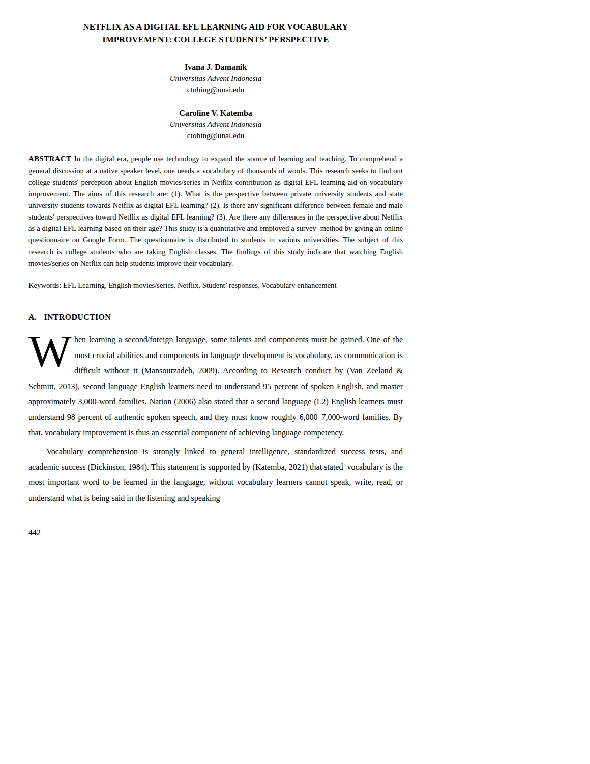Netflix as a Digital EFL Learning Aid for Vocabulary
Improvement: College Students’ Perspective
Ivana J. Damanik
Universitas Advent Indonesia
ctobing@unai.edu
Caroline V. Katemba
Universitas Advent Indonesia
ctobing@unai.edu
ABSTRACT In the digital era, people use technology to expand the source of learning and teaching. To comprehend a general discussion at a native speaker level, one needs a vocabulary of thousands of words. This research seeks to find out college students' perception about English movies/series in Netflix contribution as digital EFL learning aid on vocabulary improvement. The aims of this research are: (1). What is the perspective between private university students and state university students towards Netflix as digital EFL learning? (2). Is there any significant difference between female and male students' perspectives toward Netflix as digital EFL learning? (3). Are there any differences in the perspective about Netflix as a digital EFL learning based on their age? This study is a quantitative and employed a survey method by giving an online questionnaire on Google Form. The questionnaire is distributed to students in various universities. The subject of this research is college students who are taking English classes. The findings of this study indicate that watching English movies/series on Netflix can help students improve their vocabulary.
Keywords: EFL Learning, English movies/series, Netflix, Student’ responses, Vocabulary enhancement
A. INTRODUCTION
When learning a second/foreign language, some talents and components must be gained. One of the most crucial abilities and components in language development is vocabulary, as communication is difficult without it (Mansourzadeh, 2009). According to Research conduct by (Van Zeeland & Schmitt, 2013), second language English learners need to understand 95 percent of spoken English, and master approximately 3,000-word families. Nation (2006) also stated that a second language (L2) English learners must understand 98 percent of authentic spoken speech, and they must know roughly 6,000–7,000-word families. By that, vocabulary improvement is thus an essential component of achieving language competency.
Vocabulary comprehension is strongly linked to general intelligence, standardized success tests, and academic success (Dickinson, 1984). This statement is supported by (Katemba, 2021) that stated vocabulary is the most important word to be learned in the language, without vocabulary learners cannot speak, write, read, or understand what is being said in the listening and speaking
442